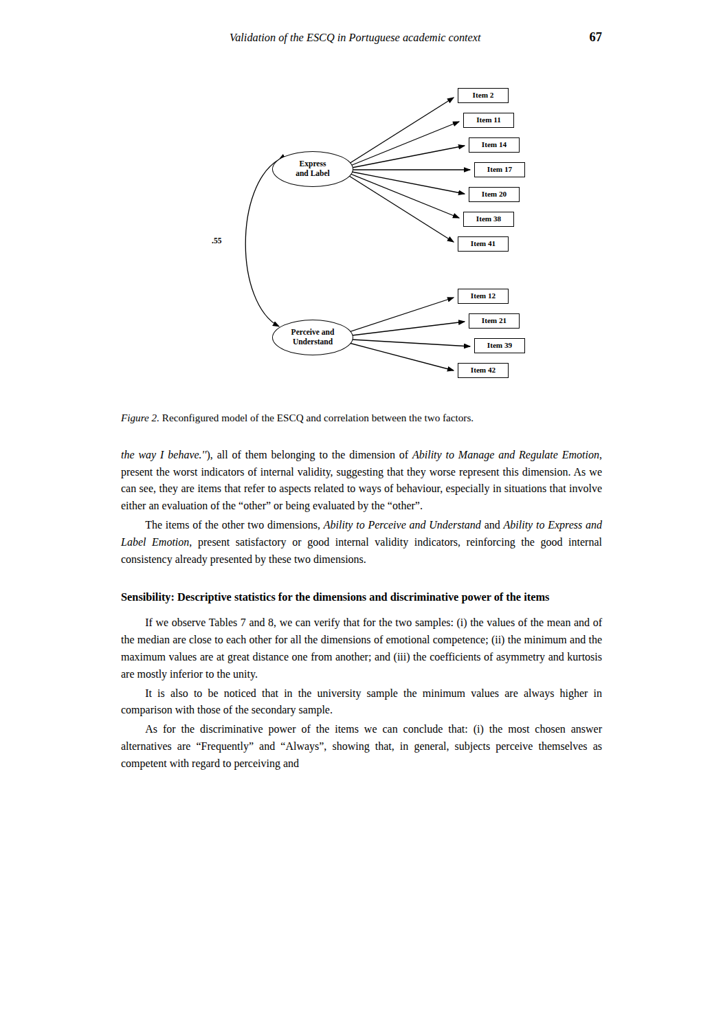Validation of the ESCQ in Portuguese academic context 67
Express
and Label
Perceive and
Understand
.55
Item 2
Item 11
Item 14
Item 17
Item 20
Item 38
Item 41
Item 12
Item 21
Item 39
Item 42
Figure 2. Reconfigured model of the ESCQ and correlation between the two factors.
the way I behave.''), all of them belonging to the dimension of Ability to Manage and Regulate Emotion, present the worst indicators of internal validity, suggesting that they worse represent this dimension. As we can see, they are items that refer to aspects related to ways of behaviour, especially in situations that involve either an evaluation of the “other” or being evaluated by the “other”.
The items of the other two dimensions, Ability to Perceive and Understand and Ability to Express and Label Emotion, present satisfactory or good internal validity indicators, reinforcing the good internal consistency already presented by these two dimensions.
Sensibility: Descriptive statistics for the dimensions and discriminative power of the items
If we observe Tables 7 and 8, we can verify that for the two samples: (i) the values of the mean and of the median are close to each other for all the dimensions of emotional competence; (ii) the minimum and the maximum values are at great distance one from another; and (iii) the coefficients of asymmetry and kurtosis are mostly inferior to the unity.
It is also to be noticed that in the university sample the minimum values are always higher in comparison with those of the secondary sample.
As for the discriminative power of the items we can conclude that: (i) the most chosen answer alternatives are “Frequently” and “Always”, showing that, in general, subjects perceive themselves as competent with regard to perceiving and